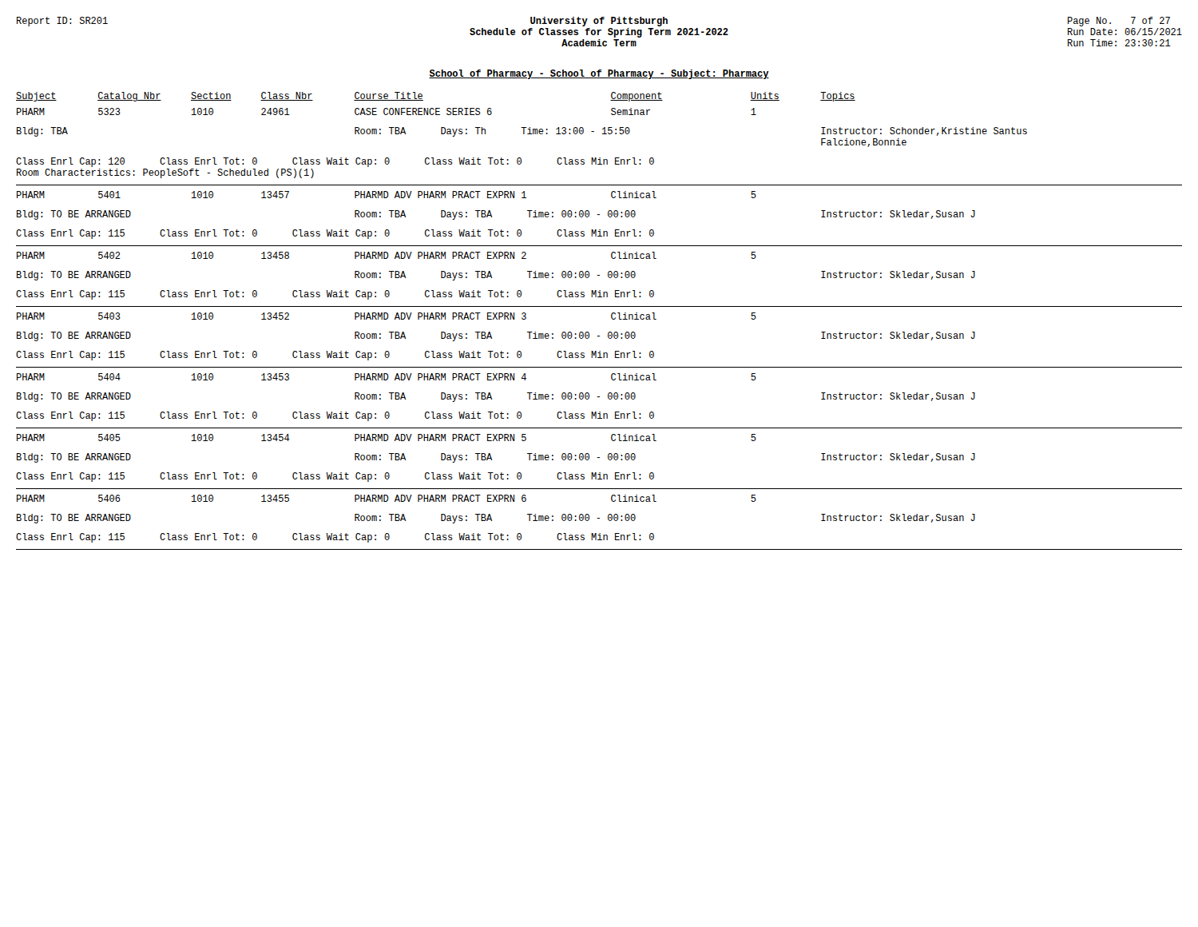Report ID: SR201
Page No. 7 of 27 Run Date: 06/15/2021 Run Time: 23:30:21
University of Pittsburgh Schedule of Classes for Spring Term 2021-2022 Academic Term
School of Pharmacy - School of Pharmacy - Subject: Pharmacy
| Subject | Catalog Nbr | Section | Class Nbr | Course Title | Component | Units | Topics |
| --- | --- | --- | --- | --- | --- | --- | --- |
| PHARM | 5323 | 1010 | 24961 | CASE CONFERENCE SERIES 6 | Seminar | 1 | |
| Bldg: TBA | Room: TBA Days: Th Time: 13:00 - 15:50 | | Instructor: Schonder,Kristine Santus |
| | Falcione,Bonnie |
| Class Enrl Cap: 120 Class Enrl Tot: 0 Class Wait Cap: 0 Class Wait Tot: 0 Class Min Enrl: 0 Room Characteristics: PeopleSoft - Scheduled (PS)(1) |
| PHARM | 5401 | 1010 | 13457 | PHARMD ADV PHARM PRACT EXPRN 1 | Clinical | 5 | |
| Bldg: TO BE ARRANGED | Room: TBA Days: TBA Time: 00:00 - 00:00 | | Instructor: Skledar,Susan J |
| Class Enrl Cap: 115 Class Enrl Tot: 0 Class Wait Cap: 0 Class Wait Tot: 0 Class Min Enrl: 0 |
| PHARM | 5402 | 1010 | 13458 | PHARMD ADV PHARM PRACT EXPRN 2 | Clinical | 5 | |
| Bldg: TO BE ARRANGED | Room: TBA Days: TBA Time: 00:00 - 00:00 | | Instructor: Skledar,Susan J |
| Class Enrl Cap: 115 Class Enrl Tot: 0 Class Wait Cap: 0 Class Wait Tot: 0 Class Min Enrl: 0 |
| PHARM | 5403 | 1010 | 13452 | PHARMD ADV PHARM PRACT EXPRN 3 | Clinical | 5 | |
| Bldg: TO BE ARRANGED | Room: TBA Days: TBA Time: 00:00 - 00:00 | | Instructor: Skledar,Susan J |
| Class Enrl Cap: 115 Class Enrl Tot: 0 Class Wait Cap: 0 Class Wait Tot: 0 Class Min Enrl: 0 |
| PHARM | 5404 | 1010 | 13453 | PHARMD ADV PHARM PRACT EXPRN 4 | Clinical | 5 | |
| Bldg: TO BE ARRANGED | Room: TBA Days: TBA Time: 00:00 - 00:00 | | Instructor: Skledar,Susan J |
| Class Enrl Cap: 115 Class Enrl Tot: 0 Class Wait Cap: 0 Class Wait Tot: 0 Class Min Enrl: 0 |
| PHARM | 5405 | 1010 | 13454 | PHARMD ADV PHARM PRACT EXPRN 5 | Clinical | 5 | |
| Bldg: TO BE ARRANGED | Room: TBA Days: TBA Time: 00:00 - 00:00 | | Instructor: Skledar,Susan J |
| Class Enrl Cap: 115 Class Enrl Tot: 0 Class Wait Cap: 0 Class Wait Tot: 0 Class Min Enrl: 0 |
| PHARM | 5406 | 1010 | 13455 | PHARMD ADV PHARM PRACT EXPRN 6 | Clinical | 5 | |
| Bldg: TO BE ARRANGED | Room: TBA Days: TBA Time: 00:00 - 00:00 | | Instructor: Skledar,Susan J |
| Class Enrl Cap: 115 Class Enrl Tot: 0 Class Wait Cap: 0 Class Wait Tot: 0 Class Min Enrl: 0 |